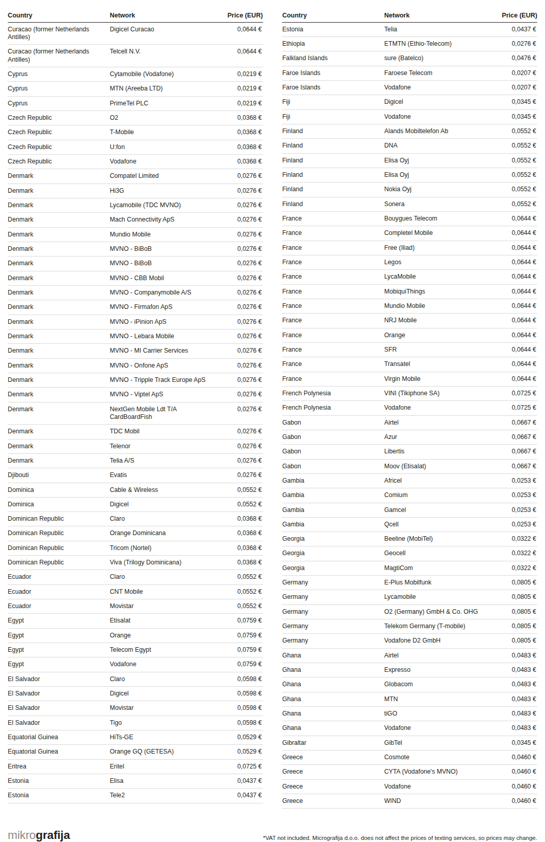| Country | Network | Price (EUR) |
| --- | --- | --- |
| Curacao (former Netherlands Antilles) | Digicel Curacao | 0,0644 € |
| Curacao (former Netherlands Antilles) | Telcell N.V. | 0,0644 € |
| Cyprus | Cytamobile (Vodafone) | 0,0219 € |
| Cyprus | MTN (Areeba LTD) | 0,0219 € |
| Cyprus | PrimeTel PLC | 0,0219 € |
| Czech Republic | O2 | 0,0368 € |
| Czech Republic | T-Mobile | 0,0368 € |
| Czech Republic | U:fon | 0,0368 € |
| Czech Republic | Vodafone | 0,0368 € |
| Denmark | Compatel Limited | 0,0276 € |
| Denmark | Hi3G | 0,0276 € |
| Denmark | Lycamobile (TDC MVNO) | 0,0276 € |
| Denmark | Mach Connectivity ApS | 0,0276 € |
| Denmark | Mundio Mobile | 0,0276 € |
| Denmark | MVNO - BiBoB | 0,0276 € |
| Denmark | MVNO - BiBoB | 0,0276 € |
| Denmark | MVNO - CBB Mobil | 0,0276 € |
| Denmark | MVNO - Companymobile A/S | 0,0276 € |
| Denmark | MVNO - Firmafon ApS | 0,0276 € |
| Denmark | MVNO - iPinion ApS | 0,0276 € |
| Denmark | MVNO - Lebara Mobile | 0,0276 € |
| Denmark | MVNO - MI Carrier Services | 0,0276 € |
| Denmark | MVNO - Onfone ApS | 0,0276 € |
| Denmark | MVNO - Tripple Track Europe ApS | 0,0276 € |
| Denmark | MVNO - Viptel ApS | 0,0276 € |
| Denmark | NextGen Mobile Ldt T/A CardBoardFish | 0,0276 € |
| Denmark | TDC Mobil | 0,0276 € |
| Denmark | Telenor | 0,0276 € |
| Denmark | Telia A/S | 0,0276 € |
| Djibouti | Evatis | 0,0276 € |
| Dominica | Cable & Wireless | 0,0552 € |
| Dominica | Digicel | 0,0552 € |
| Dominican Republic | Claro | 0,0368 € |
| Dominican Republic | Orange Dominicana | 0,0368 € |
| Dominican Republic | Tricom (Nortel) | 0,0368 € |
| Dominican Republic | Viva (Trilogy Dominicana) | 0,0368 € |
| Ecuador | Claro | 0,0552 € |
| Ecuador | CNT Mobile | 0,0552 € |
| Ecuador | Movistar | 0,0552 € |
| Egypt | Etisalat | 0,0759 € |
| Egypt | Orange | 0,0759 € |
| Egypt | Telecom Egypt | 0,0759 € |
| Egypt | Vodafone | 0,0759 € |
| El Salvador | Claro | 0,0598 € |
| El Salvador | Digicel | 0,0598 € |
| El Salvador | Movistar | 0,0598 € |
| El Salvador | Tigo | 0,0598 € |
| Equatorial Guinea | HiTs-GE | 0,0529 € |
| Equatorial Guinea | Orange GQ (GETESA) | 0,0529 € |
| Eritrea | Eritel | 0,0725 € |
| Estonia | Elisa | 0,0437 € |
| Estonia | Tele2 | 0,0437 € |
| Country | Network | Price (EUR) |
| --- | --- | --- |
| Estonia | Telia | 0,0437 € |
| Ethiopia | ETMTN (Ethio-Telecom) | 0,0276 € |
| Falkland Islands | sure (Batelco) | 0,0476 € |
| Faroe Islands | Faroese Telecom | 0,0207 € |
| Faroe Islands | Vodafone | 0,0207 € |
| Fiji | Digicel | 0,0345 € |
| Fiji | Vodafone | 0,0345 € |
| Finland | Alands Mobiltelefon Ab | 0,0552 € |
| Finland | DNA | 0,0552 € |
| Finland | Elisa Oyj | 0,0552 € |
| Finland | Elisa Oyj | 0,0552 € |
| Finland | Nokia Oyj | 0,0552 € |
| Finland | Sonera | 0,0552 € |
| France | Bouygues Telecom | 0,0644 € |
| France | Completel Mobile | 0,0644 € |
| France | Free (Iliad) | 0,0644 € |
| France | Legos | 0,0644 € |
| France | LycaMobile | 0,0644 € |
| France | MobiquiThings | 0,0644 € |
| France | Mundio Mobile | 0,0644 € |
| France | NRJ Mobile | 0,0644 € |
| France | Orange | 0,0644 € |
| France | SFR | 0,0644 € |
| France | Transatel | 0,0644 € |
| France | Virgin Mobile | 0,0644 € |
| French Polynesia | VINI (Tikiphone SA) | 0,0725 € |
| French Polynesia | Vodafone | 0,0725 € |
| Gabon | Airtel | 0,0667 € |
| Gabon | Azur | 0,0667 € |
| Gabon | Libertis | 0,0667 € |
| Gabon | Moov (Etisalat) | 0,0667 € |
| Gambia | Africel | 0,0253 € |
| Gambia | Comium | 0,0253 € |
| Gambia | Gamcel | 0,0253 € |
| Gambia | Qcell | 0,0253 € |
| Georgia | Beeline (MobiTel) | 0,0322 € |
| Georgia | Geocell | 0,0322 € |
| Georgia | MagtiCom | 0,0322 € |
| Germany | E-Plus Mobilfunk | 0,0805 € |
| Germany | Lycamobile | 0,0805 € |
| Germany | O2 (Germany) GmbH & Co. OHG | 0,0805 € |
| Germany | Telekom Germany (T-mobile) | 0,0805 € |
| Germany | Vodafone D2 GmbH | 0,0805 € |
| Ghana | Airtel | 0,0483 € |
| Ghana | Expresso | 0,0483 € |
| Ghana | Globacom | 0,0483 € |
| Ghana | MTN | 0,0483 € |
| Ghana | tiGO | 0,0483 € |
| Ghana | Vodafone | 0,0483 € |
| Gibraltar | GibTel | 0,0345 € |
| Greece | Cosmote | 0,0460 € |
| Greece | CYTA (Vodafone's MVNO) | 0,0460 € |
| Greece | Vodafone | 0,0460 € |
| Greece | WIND | 0,0460 € |
mikro grafija
*VAT not included. Micrografija d.o.o. does not affect the prices of texting services, so prices may change.